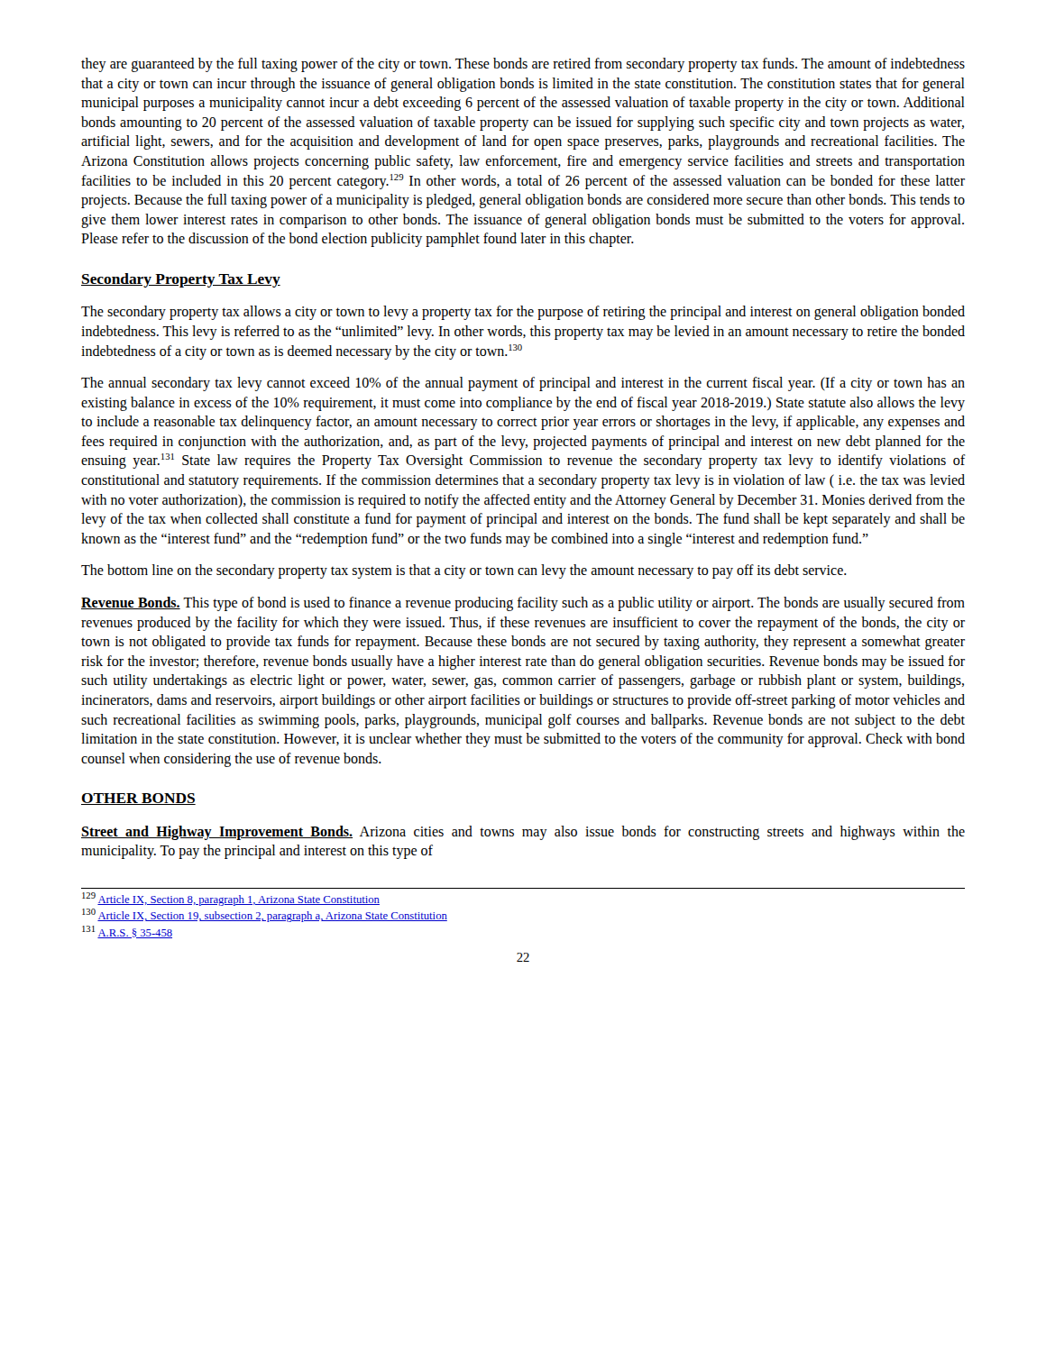they are guaranteed by the full taxing power of the city or town. These bonds are retired from secondary property tax funds. The amount of indebtedness that a city or town can incur through the issuance of general obligation bonds is limited in the state constitution. The constitution states that for general municipal purposes a municipality cannot incur a debt exceeding 6 percent of the assessed valuation of taxable property in the city or town. Additional bonds amounting to 20 percent of the assessed valuation of taxable property can be issued for supplying such specific city and town projects as water, artificial light, sewers, and for the acquisition and development of land for open space preserves, parks, playgrounds and recreational facilities. The Arizona Constitution allows projects concerning public safety, law enforcement, fire and emergency service facilities and streets and transportation facilities to be included in this 20 percent category.129 In other words, a total of 26 percent of the assessed valuation can be bonded for these latter projects. Because the full taxing power of a municipality is pledged, general obligation bonds are considered more secure than other bonds. This tends to give them lower interest rates in comparison to other bonds. The issuance of general obligation bonds must be submitted to the voters for approval. Please refer to the discussion of the bond election publicity pamphlet found later in this chapter.
Secondary Property Tax Levy
The secondary property tax allows a city or town to levy a property tax for the purpose of retiring the principal and interest on general obligation bonded indebtedness. This levy is referred to as the “unlimited” levy. In other words, this property tax may be levied in an amount necessary to retire the bonded indebtedness of a city or town as is deemed necessary by the city or town.130
The annual secondary tax levy cannot exceed 10% of the annual payment of principal and interest in the current fiscal year. (If a city or town has an existing balance in excess of the 10% requirement, it must come into compliance by the end of fiscal year 2018-2019.) State statute also allows the levy to include a reasonable tax delinquency factor, an amount necessary to correct prior year errors or shortages in the levy, if applicable, any expenses and fees required in conjunction with the authorization, and, as part of the levy, projected payments of principal and interest on new debt planned for the ensuing year.131 State law requires the Property Tax Oversight Commission to revenue the secondary property tax levy to identify violations of constitutional and statutory requirements. If the commission determines that a secondary property tax levy is in violation of law ( i.e. the tax was levied with no voter authorization), the commission is required to notify the affected entity and the Attorney General by December 31. Monies derived from the levy of the tax when collected shall constitute a fund for payment of principal and interest on the bonds. The fund shall be kept separately and shall be known as the “interest fund” and the “redemption fund” or the two funds may be combined into a single “interest and redemption fund.”
The bottom line on the secondary property tax system is that a city or town can levy the amount necessary to pay off its debt service.
Revenue Bonds. This type of bond is used to finance a revenue producing facility such as a public utility or airport. The bonds are usually secured from revenues produced by the facility for which they were issued. Thus, if these revenues are insufficient to cover the repayment of the bonds, the city or town is not obligated to provide tax funds for repayment. Because these bonds are not secured by taxing authority, they represent a somewhat greater risk for the investor; therefore, revenue bonds usually have a higher interest rate than do general obligation securities. Revenue bonds may be issued for such utility undertakings as electric light or power, water, sewer, gas, common carrier of passengers, garbage or rubbish plant or system, buildings, incinerators, dams and reservoirs, airport buildings or other airport facilities or buildings or structures to provide off-street parking of motor vehicles and such recreational facilities as swimming pools, parks, playgrounds, municipal golf courses and ballparks. Revenue bonds are not subject to the debt limitation in the state constitution. However, it is unclear whether they must be submitted to the voters of the community for approval. Check with bond counsel when considering the use of revenue bonds.
OTHER BONDS
Street and Highway Improvement Bonds. Arizona cities and towns may also issue bonds for constructing streets and highways within the municipality. To pay the principal and interest on this type of
129 Article IX, Section 8, paragraph 1, Arizona State Constitution
130 Article IX, Section 19, subsection 2, paragraph a, Arizona State Constitution
131 A.R.S. § 35-458
22